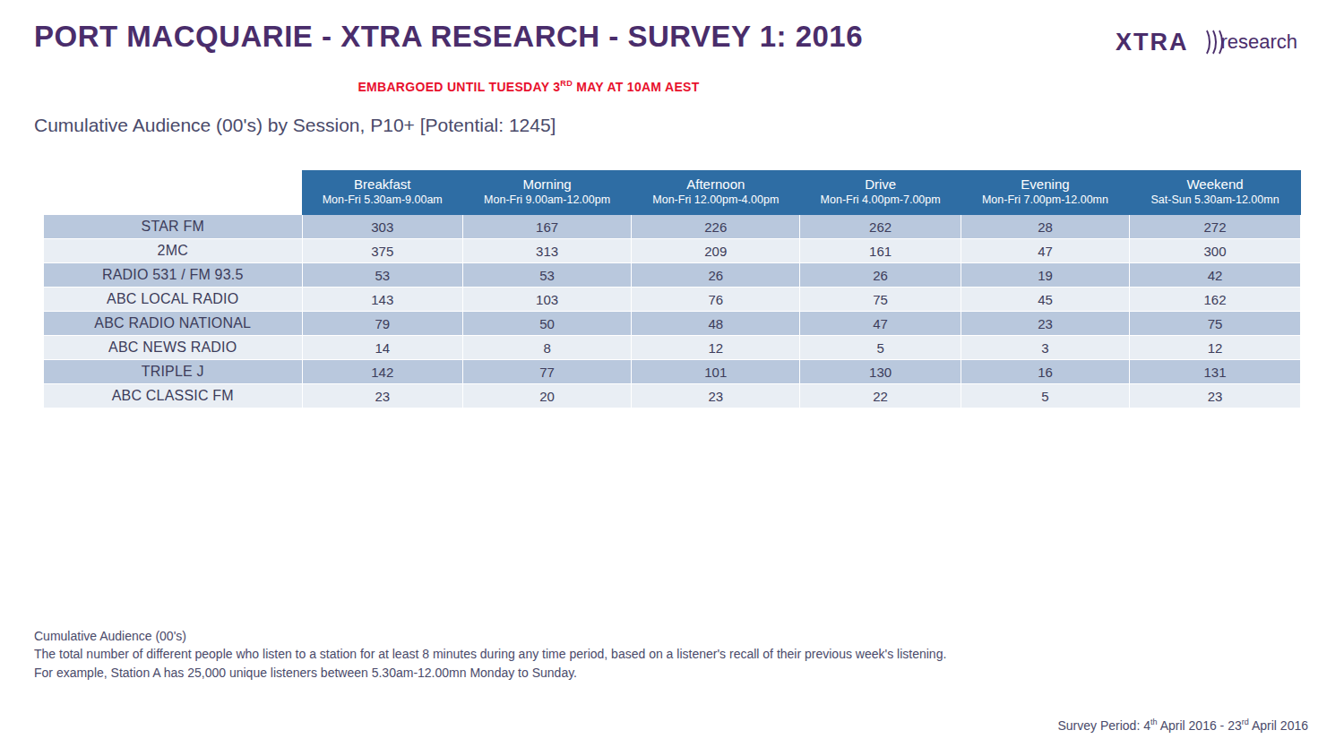Port Macquarie - Xtra Research - Survey 1: 2016
XTRA research
EMBARGOED UNTIL TUESDAY 3RD MAY AT 10AM AEST
Cumulative Audience (00's) by Session, P10+ [Potential: 1245]
| | Breakfast Mon-Fri 5.30am-9.00am | Morning Mon-Fri 9.00am-12.00pm | Afternoon Mon-Fri 12.00pm-4.00pm | Drive Mon-Fri 4.00pm-7.00pm | Evening Mon-Fri 7.00pm-12.00mn | Weekend Sat-Sun 5.30am-12.00mn |
| --- | --- | --- | --- | --- | --- | --- |
| STAR FM | 303 | 167 | 226 | 262 | 28 | 272 |
| 2MC | 375 | 313 | 209 | 161 | 47 | 300 |
| RADIO 531 / FM 93.5 | 53 | 53 | 26 | 26 | 19 | 42 |
| ABC LOCAL RADIO | 143 | 103 | 76 | 75 | 45 | 162 |
| ABC RADIO NATIONAL | 79 | 50 | 48 | 47 | 23 | 75 |
| ABC NEWS RADIO | 14 | 8 | 12 | 5 | 3 | 12 |
| TRIPLE J | 142 | 77 | 101 | 130 | 16 | 131 |
| ABC CLASSIC FM | 23 | 20 | 23 | 22 | 5 | 23 |
Cumulative Audience (00's)
The total number of different people who listen to a station for at least 8 minutes during any time period, based on a listener's recall of their previous week's listening.
For example, Station A has 25,000 unique listeners between 5.30am-12.00mn Monday to Sunday.
Survey Period: 4th April 2016 - 23rd April 2016